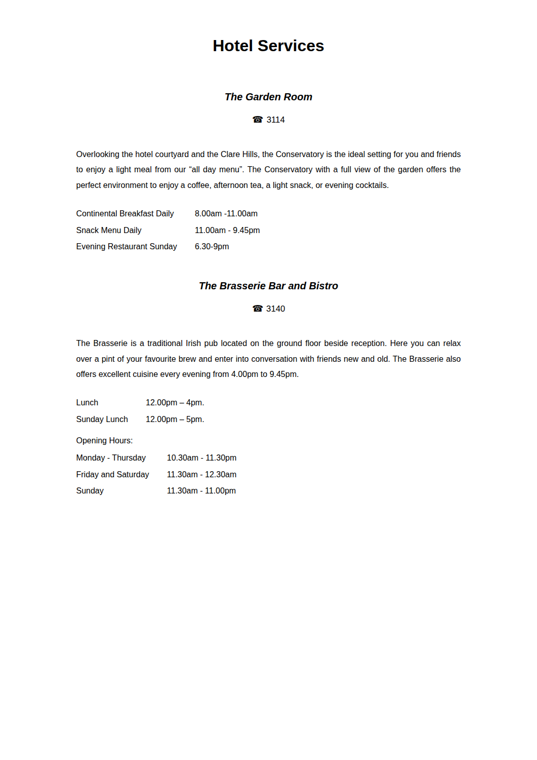Hotel Services
The Garden Room
☎3114
Overlooking the hotel courtyard and the Clare Hills, the Conservatory is the ideal setting for you and friends to enjoy a light meal from our “all day menu”. The Conservatory with a full view of the garden offers the perfect environment to enjoy a coffee, afternoon tea, a light snack, or evening cocktails.
| Continental Breakfast Daily | 8.00am -11.00am |
| Snack Menu Daily | 11.00am - 9.45pm |
| Evening Restaurant Sunday | 6.30-9pm |
The Brasserie Bar and Bistro
☎3140
The Brasserie is a traditional Irish pub located on the ground floor beside reception. Here you can relax over a pint of your favourite brew and enter into conversation with friends new and old. The Brasserie also offers excellent cuisine every evening from 4.00pm to 9.45pm.
| Lunch | 12.00pm – 4pm. |
| Sunday Lunch | 12.00pm – 5pm. |
Opening Hours:
| Monday - Thursday | 10.30am - 11.30pm |
| Friday and Saturday | 11.30am - 12.30am |
| Sunday | 11.30am - 11.00pm |